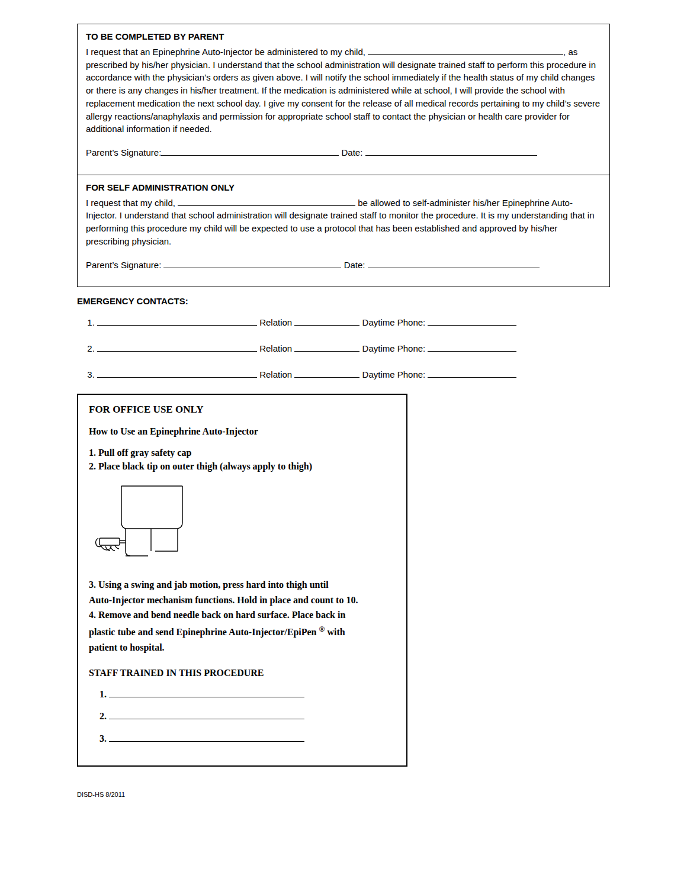To be completed by parent
I request that an Epinephrine Auto-Injector be administered to my child, , as prescribed by his/her physician. I understand that the school administration will designate trained staff to perform this procedure in accordance with the physician’s orders as given above. I will notify the school immediately if the health status of my child changes or there is any changes in his/her treatment. If the medication is administered while at school, I will provide the school with replacement medication the next school day. I give my consent for the release of all medical records pertaining to my child’s severe allergy reactions/anaphylaxis and permission for appropriate school staff to contact the physician or health care provider for additional information if needed.
Parent’s Signature: Date:
For self administration only
I request that my child, be allowed to self-administer his/her Epinephrine Auto-Injector. I understand that school administration will designate trained staff to monitor the procedure. It is my understanding that in performing this procedure my child will be expected to use a protocol that has been established and approved by his/her prescribing physician.
Parent’s Signature: Date:
Emergency contacts:
Relation Daytime Phone:
Relation Daytime Phone:
Relation Daytime Phone:
FOR OFFICE USE ONLY
How to Use an Epinephrine Auto-Injector
1. Pull off gray safety cap
2. Place black tip on outer thigh (always apply to thigh)
3. Using a swing and jab motion, press hard into thigh until
Auto-Injector mechanism functions. Hold in place and count to 10.
4. Remove and bend needle back on hard surface. Place back in
plastic tube and send Epinephrine Auto-Injector/EpiPen ® with
patient to hospital.
STAFF TRAINED IN THIS PROCEDURE
DISD-HS 8/2011